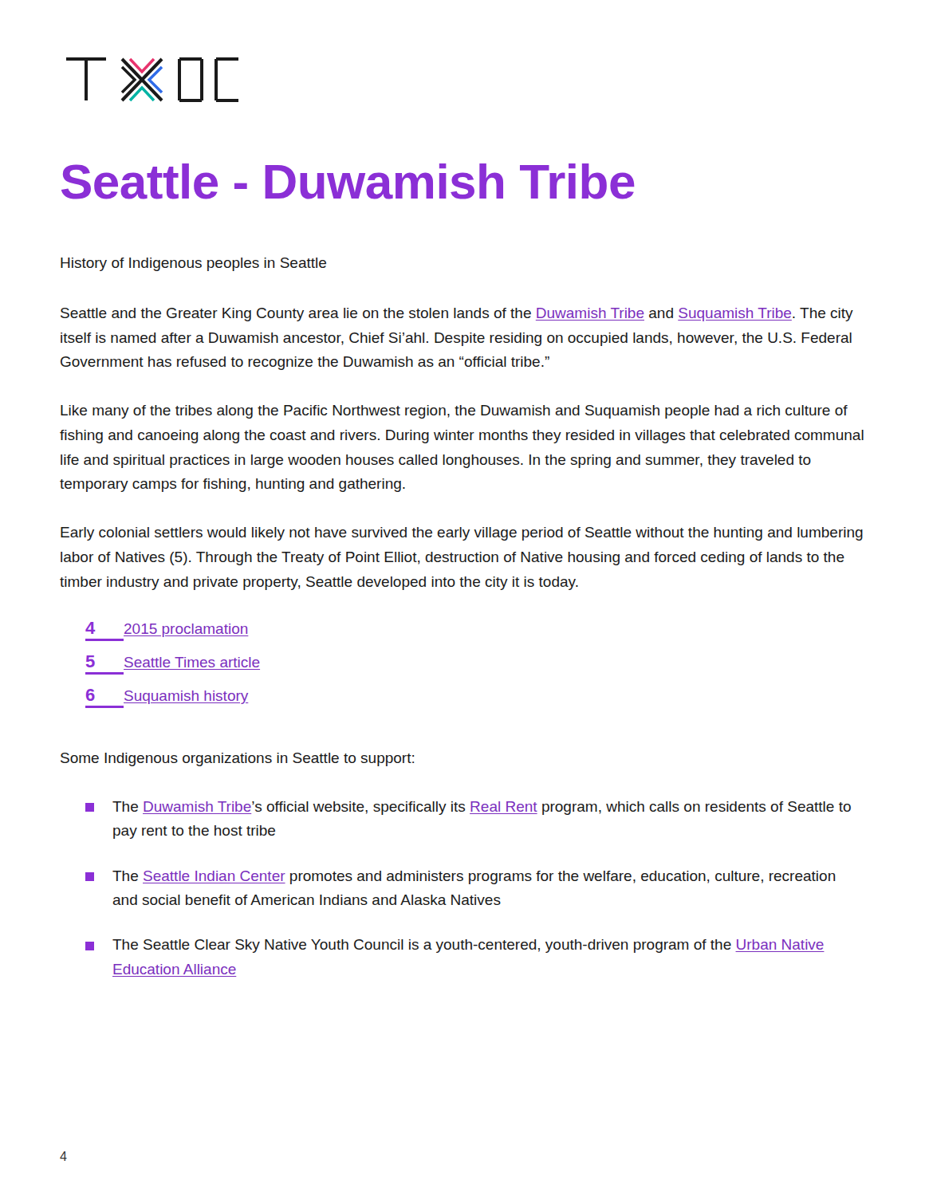Seattle - Duwamish Tribe
History of Indigenous peoples in Seattle
Seattle and the Greater King County area lie on the stolen lands of the Duwamish Tribe and Suquamish Tribe. The city itself is named after a Duwamish ancestor, Chief Si’ahl. Despite residing on occupied lands, however, the U.S. Federal Government has refused to recognize the Duwamish as an “official tribe.”
Like many of the tribes along the Pacific Northwest region, the Duwamish and Suquamish people had a rich culture of fishing and canoeing along the coast and rivers. During winter months they resided in villages that celebrated communal life and spiritual practices in large wooden houses called longhouses. In the spring and summer, they traveled to temporary camps for fishing, hunting and gathering.
Early colonial settlers would likely not have survived the early village period of Seattle without the hunting and lumbering labor of Natives (5). Through the Treaty of Point Elliot, destruction of Native housing and forced ceding of lands to the timber industry and private property, Seattle developed into the city it is today.
42015 proclamation
5 Seattle Times article
6 Suquamish history
Some Indigenous organizations in Seattle to support:
The Duwamish Tribe’s official website, specifically its Real Rent program, which calls on residents of Seattle to pay rent to the host tribe
The Seattle Indian Center promotes and administers programs for the welfare, education, culture, recreation and social benefit of American Indians and Alaska Natives
The Seattle Clear Sky Native Youth Council is a youth-centered, youth-driven program of the Urban Native Education Alliance
4